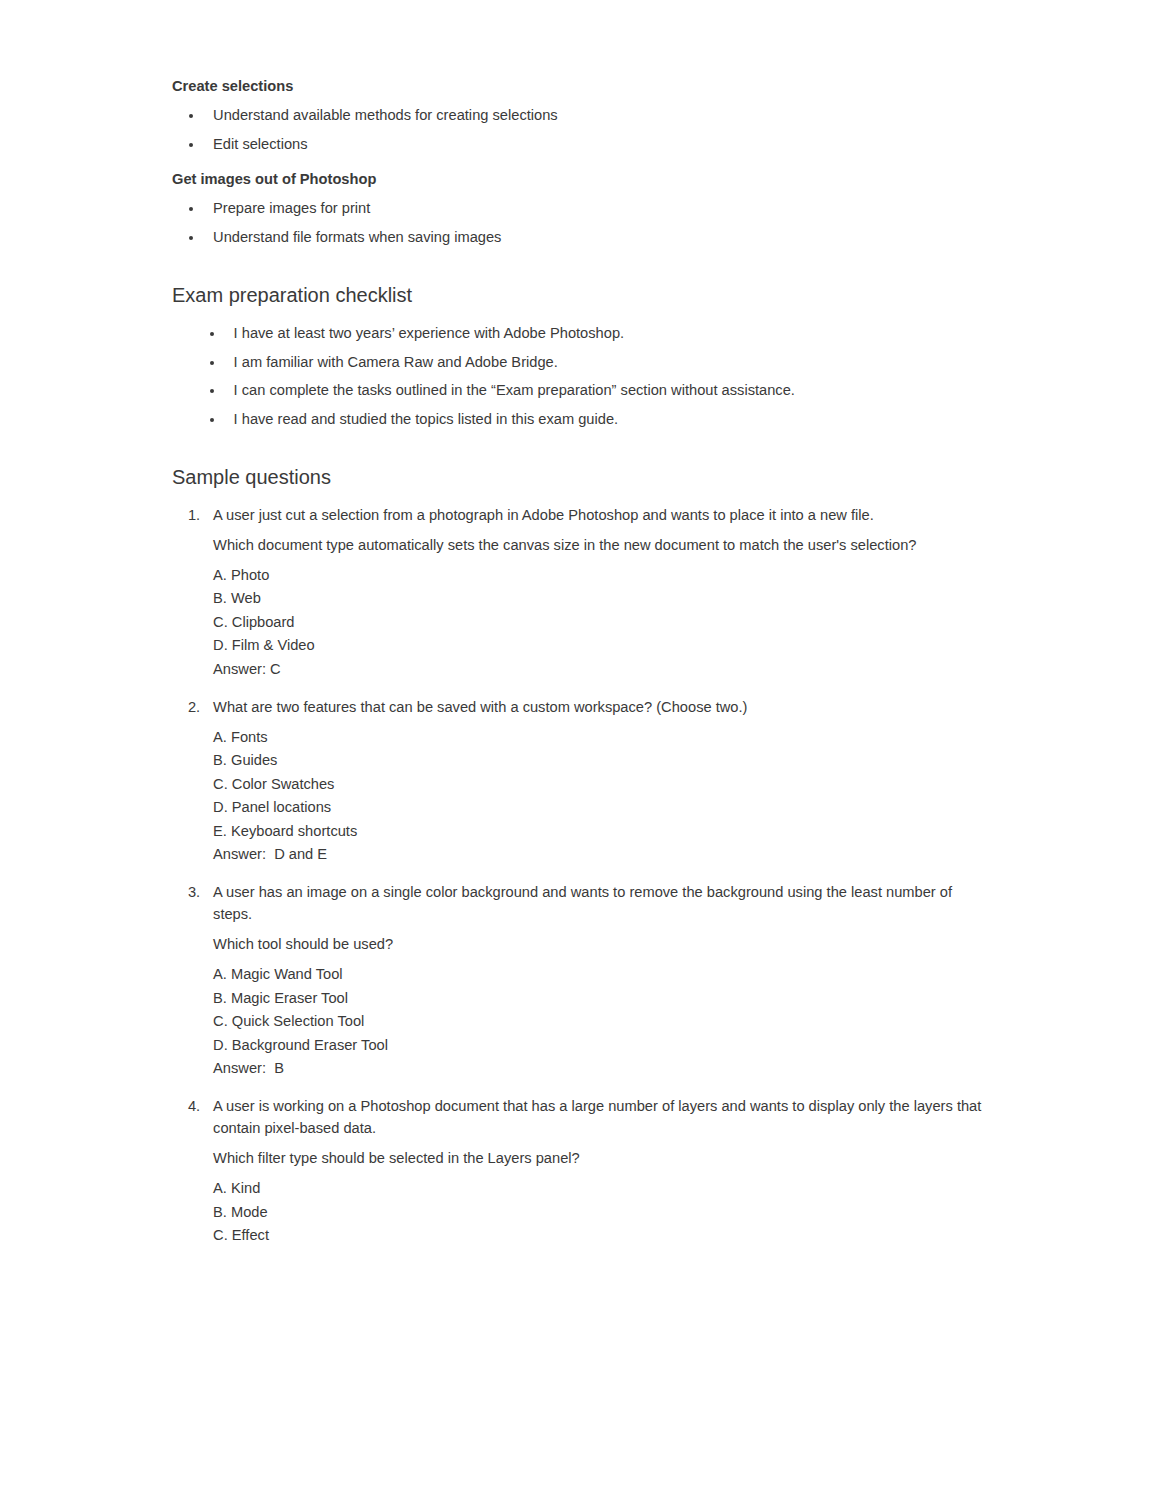Create selections
Understand available methods for creating selections
Edit selections
Get images out of Photoshop
Prepare images for print
Understand file formats when saving images
Exam preparation checklist
I have at least two years’ experience with Adobe Photoshop.
I am familiar with Camera Raw and Adobe Bridge.
I can complete the tasks outlined in the “Exam preparation” section without assistance.
I have read and studied the topics listed in this exam guide.
Sample questions
A user just cut a selection from a photograph in Adobe Photoshop and wants to place it into a new file.
Which document type automatically sets the canvas size in the new document to match the user's selection?
A. Photo
B. Web
C. Clipboard
D. Film & Video
Answer: C
What are two features that can be saved with a custom workspace? (Choose two.)
A. Fonts
B. Guides
C. Color Swatches
D. Panel locations
E. Keyboard shortcuts
Answer: D and E
A user has an image on a single color background and wants to remove the background using the least number of steps.
Which tool should be used?
A. Magic Wand Tool
B. Magic Eraser Tool
C. Quick Selection Tool
D. Background Eraser Tool
Answer: B
A user is working on a Photoshop document that has a large number of layers and wants to display only the layers that contain pixel-based data.
Which filter type should be selected in the Layers panel?
A. Kind
B. Mode
C. Effect